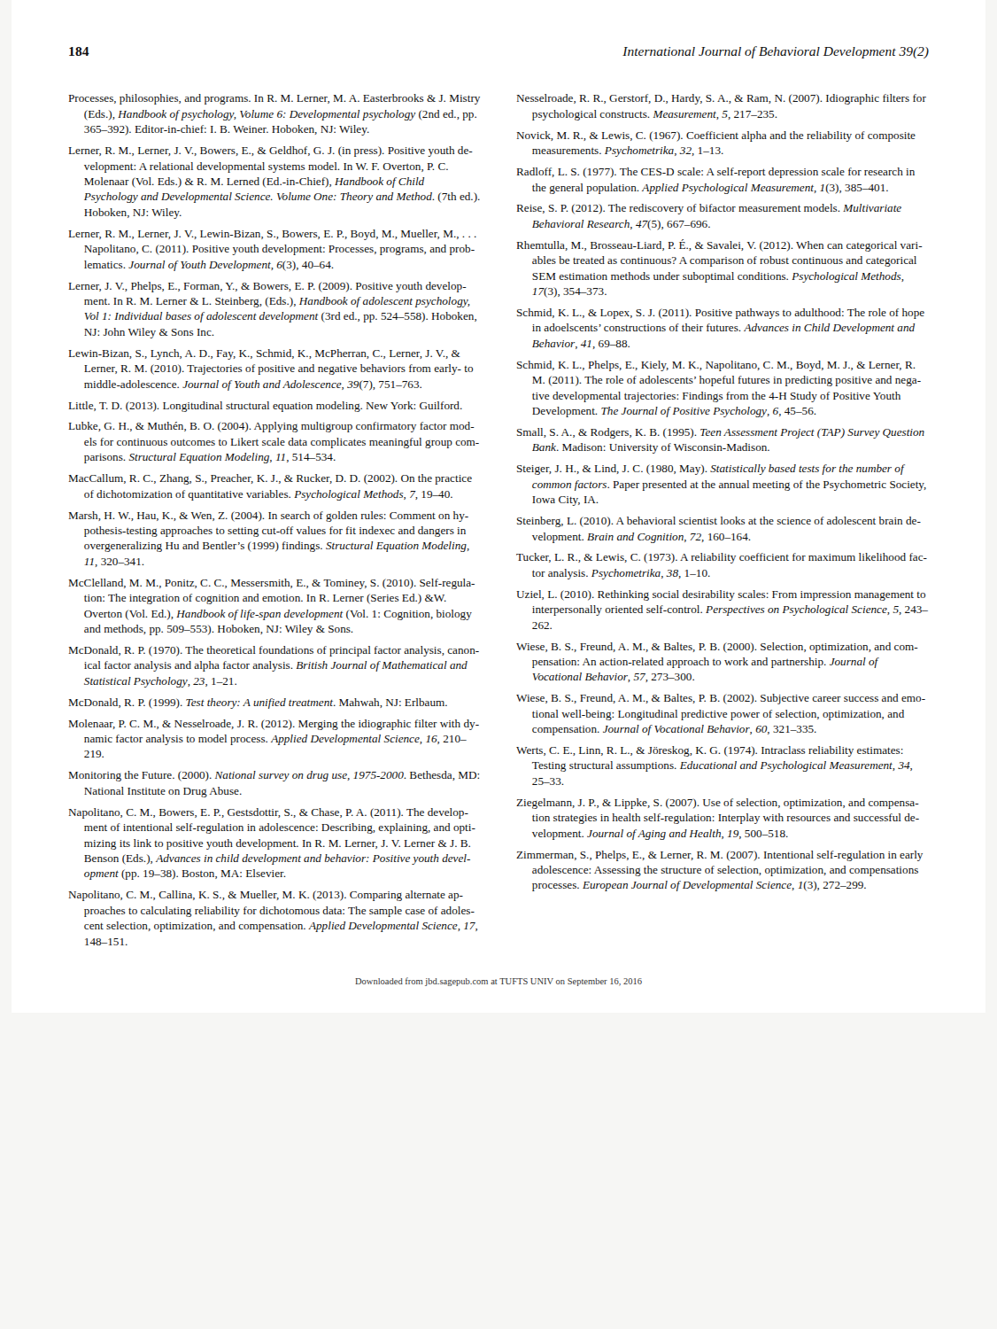184 International Journal of Behavioral Development 39(2)
Processes, philosophies, and programs. In R. M. Lerner, M. A. Easterbrooks & J. Mistry (Eds.), Handbook of psychology, Volume 6: Developmental psychology (2nd ed., pp. 365–392). Editor-in-chief: I. B. Weiner. Hoboken, NJ: Wiley.
Lerner, R. M., Lerner, J. V., Bowers, E., & Geldhof, G. J. (in press). Positive youth development: A relational developmental systems model. In W. F. Overton, P. C. Molenaar (Vol. Eds.) & R. M. Lerned (Ed.-in-Chief), Handbook of Child Psychology and Developmental Science. Volume One: Theory and Method. (7th ed.). Hoboken, NJ: Wiley.
Lerner, R. M., Lerner, J. V., Lewin-Bizan, S., Bowers, E. P., Boyd, M., Mueller, M., . . . Napolitano, C. (2011). Positive youth development: Processes, programs, and problematics. Journal of Youth Development, 6(3), 40–64.
Lerner, J. V., Phelps, E., Forman, Y., & Bowers, E. P. (2009). Positive youth development. In R. M. Lerner & L. Steinberg, (Eds.), Handbook of adolescent psychology, Vol 1: Individual bases of adolescent development (3rd ed., pp. 524–558). Hoboken, NJ: John Wiley & Sons Inc.
Lewin-Bizan, S., Lynch, A. D., Fay, K., Schmid, K., McPherran, C., Lerner, J. V., & Lerner, R. M. (2010). Trajectories of positive and negative behaviors from early- to middle-adolescence. Journal of Youth and Adolescence, 39(7), 751–763.
Little, T. D. (2013). Longitudinal structural equation modeling. New York: Guilford.
Lubke, G. H., & Muthén, B. O. (2004). Applying multigroup confirmatory factor models for continuous outcomes to Likert scale data complicates meaningful group comparisons. Structural Equation Modeling, 11, 514–534.
MacCallum, R. C., Zhang, S., Preacher, K. J., & Rucker, D. D. (2002). On the practice of dichotomization of quantitative variables. Psychological Methods, 7, 19–40.
Marsh, H. W., Hau, K., & Wen, Z. (2004). In search of golden rules: Comment on hypothesis-testing approaches to setting cut-off values for fit indexec and dangers in overgeneralizing Hu and Bentler’s (1999) findings. Structural Equation Modeling, 11, 320–341.
McClelland, M. M., Ponitz, C. C., Messersmith, E., & Tominey, S. (2010). Self-regulation: The integration of cognition and emotion. In R. Lerner (Series Ed.) &W. Overton (Vol. Ed.), Handbook of life-span development (Vol. 1: Cognition, biology and methods, pp. 509–553). Hoboken, NJ: Wiley & Sons.
McDonald, R. P. (1970). The theoretical foundations of principal factor analysis, canonical factor analysis and alpha factor analysis. British Journal of Mathematical and Statistical Psychology, 23, 1–21.
McDonald, R. P. (1999). Test theory: A unified treatment. Mahwah, NJ: Erlbaum.
Molenaar, P. C. M., & Nesselroade, J. R. (2012). Merging the idiographic filter with dynamic factor analysis to model process. Applied Developmental Science, 16, 210–219.
Monitoring the Future. (2000). National survey on drug use, 1975-2000. Bethesda, MD: National Institute on Drug Abuse.
Napolitano, C. M., Bowers, E. P., Gestsdottir, S., & Chase, P. A. (2011). The development of intentional self-regulation in adolescence: Describing, explaining, and optimizing its link to positive youth development. In R. M. Lerner, J. V. Lerner & J. B. Benson (Eds.), Advances in child development and behavior: Positive youth development (pp. 19–38). Boston, MA: Elsevier.
Napolitano, C. M., Callina, K. S., & Mueller, M. K. (2013). Comparing alternate approaches to calculating reliability for dichotomous data: The sample case of adolescent selection, optimization, and compensation. Applied Developmental Science, 17, 148–151.
Nesselroade, R. R., Gerstorf, D., Hardy, S. A., & Ram, N. (2007). Idiographic filters for psychological constructs. Measurement, 5, 217–235.
Novick, M. R., & Lewis, C. (1967). Coefficient alpha and the reliability of composite measurements. Psychometrika, 32, 1–13.
Radloff, L. S. (1977). The CES-D scale: A self-report depression scale for research in the general population. Applied Psychological Measurement, 1(3), 385–401.
Reise, S. P. (2012). The rediscovery of bifactor measurement models. Multivariate Behavioral Research, 47(5), 667–696.
Rhemtulla, M., Brosseau-Liard, P. É., & Savalei, V. (2012). When can categorical variables be treated as continuous? A comparison of robust continuous and categorical SEM estimation methods under suboptimal conditions. Psychological Methods, 17(3), 354–373.
Schmid, K. L., & Lopex, S. J. (2011). Positive pathways to adulthood: The role of hope in adoelscents’ constructions of their futures. Advances in Child Development and Behavior, 41, 69–88.
Schmid, K. L., Phelps, E., Kiely, M. K., Napolitano, C. M., Boyd, M. J., & Lerner, R. M. (2011). The role of adolescents’ hopeful futures in predicting positive and negative developmental trajectories: Findings from the 4-H Study of Positive Youth Development. The Journal of Positive Psychology, 6, 45–56.
Small, S. A., & Rodgers, K. B. (1995). Teen Assessment Project (TAP) Survey Question Bank. Madison: University of Wisconsin-Madison.
Steiger, J. H., & Lind, J. C. (1980, May). Statistically based tests for the number of common factors. Paper presented at the annual meeting of the Psychometric Society, Iowa City, IA.
Steinberg, L. (2010). A behavioral scientist looks at the science of adolescent brain development. Brain and Cognition, 72, 160–164.
Tucker, L. R., & Lewis, C. (1973). A reliability coefficient for maximum likelihood factor analysis. Psychometrika, 38, 1–10.
Uziel, L. (2010). Rethinking social desirability scales: From impression management to interpersonally oriented self-control. Perspectives on Psychological Science, 5, 243–262.
Wiese, B. S., Freund, A. M., & Baltes, P. B. (2000). Selection, optimization, and compensation: An action-related approach to work and partnership. Journal of Vocational Behavior, 57, 273–300.
Wiese, B. S., Freund, A. M., & Baltes, P. B. (2002). Subjective career success and emotional well-being: Longitudinal predictive power of selection, optimization, and compensation. Journal of Vocational Behavior, 60, 321–335.
Werts, C. E., Linn, R. L., & Jöreskog, K. G. (1974). Intraclass reliability estimates: Testing structural assumptions. Educational and Psychological Measurement, 34, 25–33.
Ziegelmann, J. P., & Lippke, S. (2007). Use of selection, optimization, and compensation strategies in health self-regulation: Interplay with resources and successful development. Journal of Aging and Health, 19, 500–518.
Zimmerman, S., Phelps, E., & Lerner, R. M. (2007). Intentional self-regulation in early adolescence: Assessing the structure of selection, optimization, and compensations processes. European Journal of Developmental Science, 1(3), 272–299.
Downloaded from jbd.sagepub.com at TUFTS UNIV on September 16, 2016